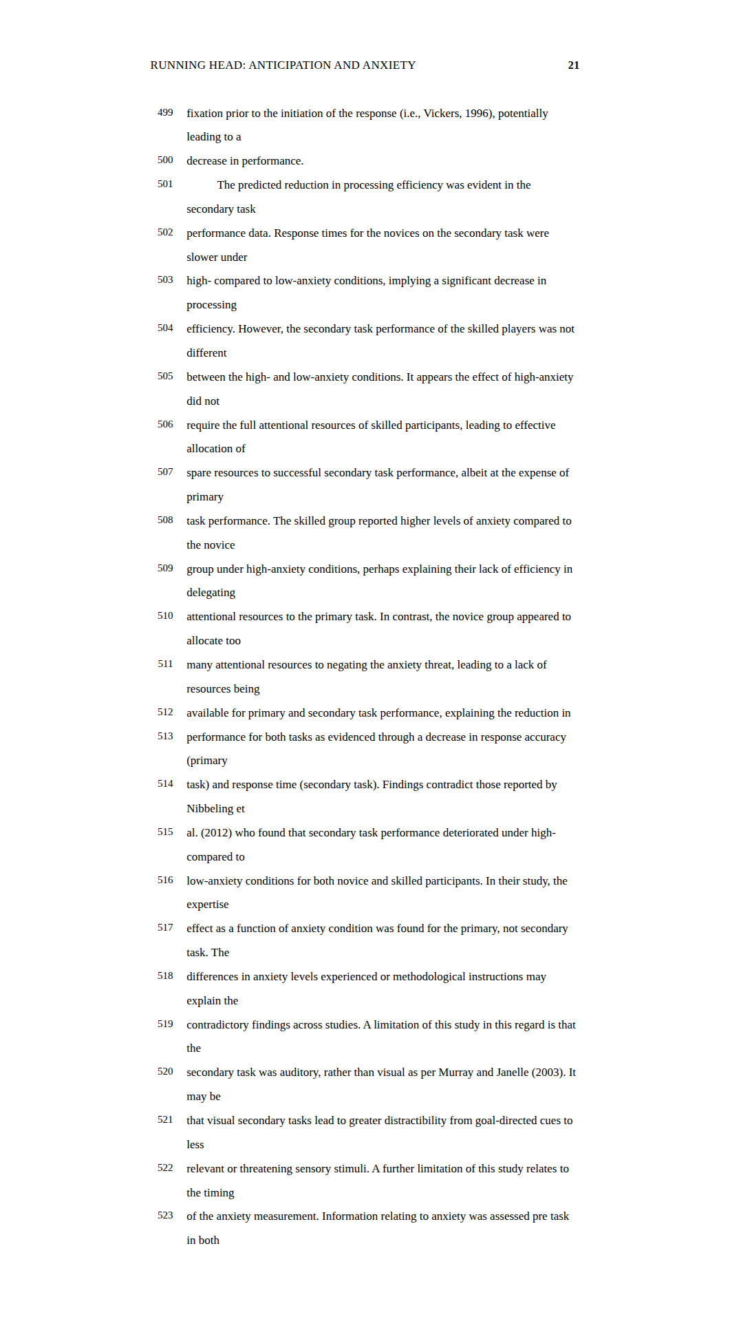Running head: Anticipation and Anxiety 21
fixation prior to the initiation of the response (i.e., Vickers, 1996), potentially leading to a
decrease in performance.
The predicted reduction in processing efficiency was evident in the secondary task
performance data. Response times for the novices on the secondary task were slower under
high- compared to low-anxiety conditions, implying a significant decrease in processing
efficiency. However, the secondary task performance of the skilled players was not different
between the high- and low-anxiety conditions. It appears the effect of high-anxiety did not
require the full attentional resources of skilled participants, leading to effective allocation of
spare resources to successful secondary task performance, albeit at the expense of primary
task performance. The skilled group reported higher levels of anxiety compared to the novice
group under high-anxiety conditions, perhaps explaining their lack of efficiency in delegating
attentional resources to the primary task. In contrast, the novice group appeared to allocate too
many attentional resources to negating the anxiety threat, leading to a lack of resources being
available for primary and secondary task performance, explaining the reduction in
performance for both tasks as evidenced through a decrease in response accuracy (primary
task) and response time (secondary task). Findings contradict those reported by Nibbeling et
al. (2012) who found that secondary task performance deteriorated under high- compared to
low-anxiety conditions for both novice and skilled participants. In their study, the expertise
effect as a function of anxiety condition was found for the primary, not secondary task. The
differences in anxiety levels experienced or methodological instructions may explain the
contradictory findings across studies. A limitation of this study in this regard is that the
secondary task was auditory, rather than visual as per Murray and Janelle (2003). It may be
that visual secondary tasks lead to greater distractibility from goal-directed cues to less
relevant or threatening sensory stimuli. A further limitation of this study relates to the timing
of the anxiety measurement. Information relating to anxiety was assessed pre task in both